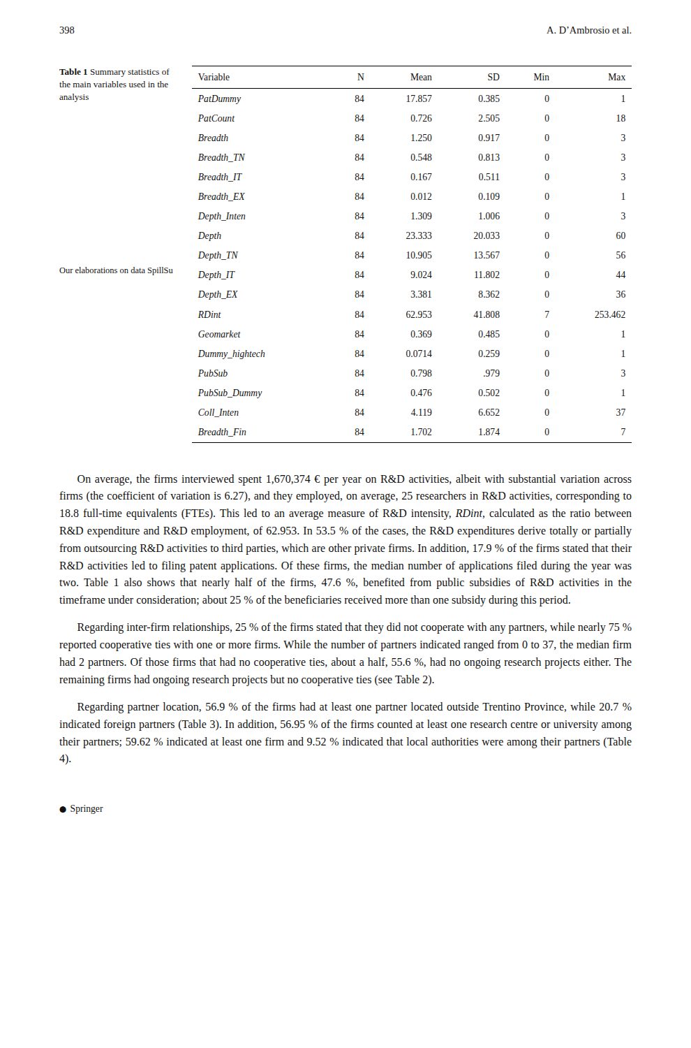398 A. D’Ambrosio et al.
Table 1 Summary statistics of the main variables used in the analysis Our elaborations on data SpillSu
Summary statistics of the main variables used in the analysis
| Variable | N | Mean | SD | Min | Max |
| --- | --- | --- | --- | --- | --- |
| PatDummy | 84 | 17.857 | 0.385 | 0 | 1 |
| PatCount | 84 | 0.726 | 2.505 | 0 | 18 |
| Breadth | 84 | 1.250 | 0.917 | 0 | 3 |
| Breadth_TN | 84 | 0.548 | 0.813 | 0 | 3 |
| Breadth_IT | 84 | 0.167 | 0.511 | 0 | 3 |
| Breadth_EX | 84 | 0.012 | 0.109 | 0 | 1 |
| Depth_Inten | 84 | 1.309 | 1.006 | 0 | 3 |
| Depth | 84 | 23.333 | 20.033 | 0 | 60 |
| Depth_TN | 84 | 10.905 | 13.567 | 0 | 56 |
| Depth_IT | 84 | 9.024 | 11.802 | 0 | 44 |
| Depth_EX | 84 | 3.381 | 8.362 | 0 | 36 |
| RDint | 84 | 62.953 | 41.808 | 7 | 253.462 |
| Geomarket | 84 | 0.369 | 0.485 | 0 | 1 |
| Dummy_hightech | 84 | 0.0714 | 0.259 | 0 | 1 |
| PubSub | 84 | 0.798 | .979 | 0 | 3 |
| PubSub_Dummy | 84 | 0.476 | 0.502 | 0 | 1 |
| Coll_Inten | 84 | 4.119 | 6.652 | 0 | 37 |
| Breadth_Fin | 84 | 1.702 | 1.874 | 0 | 7 |
On average, the firms interviewed spent 1,670,374 € per year on R&D activities, albeit with substantial variation across firms (the coefficient of variation is 6.27), and they employed, on average, 25 researchers in R&D activities, corresponding to 18.8 full-time equivalents (FTEs). This led to an average measure of R&D intensity, RDint, calculated as the ratio between R&D expenditure and R&D employment, of 62.953. In 53.5 % of the cases, the R&D expenditures derive totally or partially from outsourcing R&D activities to third parties, which are other private firms. In addition, 17.9 % of the firms stated that their R&D activities led to filing patent applications. Of these firms, the median number of applications filed during the year was two. Table 1 also shows that nearly half of the firms, 47.6 %, benefited from public subsidies of R&D activities in the timeframe under consideration; about 25 % of the beneficiaries received more than one subsidy during this period.
Regarding inter-firm relationships, 25 % of the firms stated that they did not cooperate with any partners, while nearly 75 % reported cooperative ties with one or more firms. While the number of partners indicated ranged from 0 to 37, the median firm had 2 partners. Of those firms that had no cooperative ties, about a half, 55.6 %, had no ongoing research projects either. The remaining firms had ongoing research projects but no cooperative ties (see Table 2).
Regarding partner location, 56.9 % of the firms had at least one partner located outside Trentino Province, while 20.7 % indicated foreign partners (Table 3). In addition, 56.95 % of the firms counted at least one research centre or university among their partners; 59.62 % indicated at least one firm and 9.52 % indicated that local authorities were among their partners (Table 4).
Springer